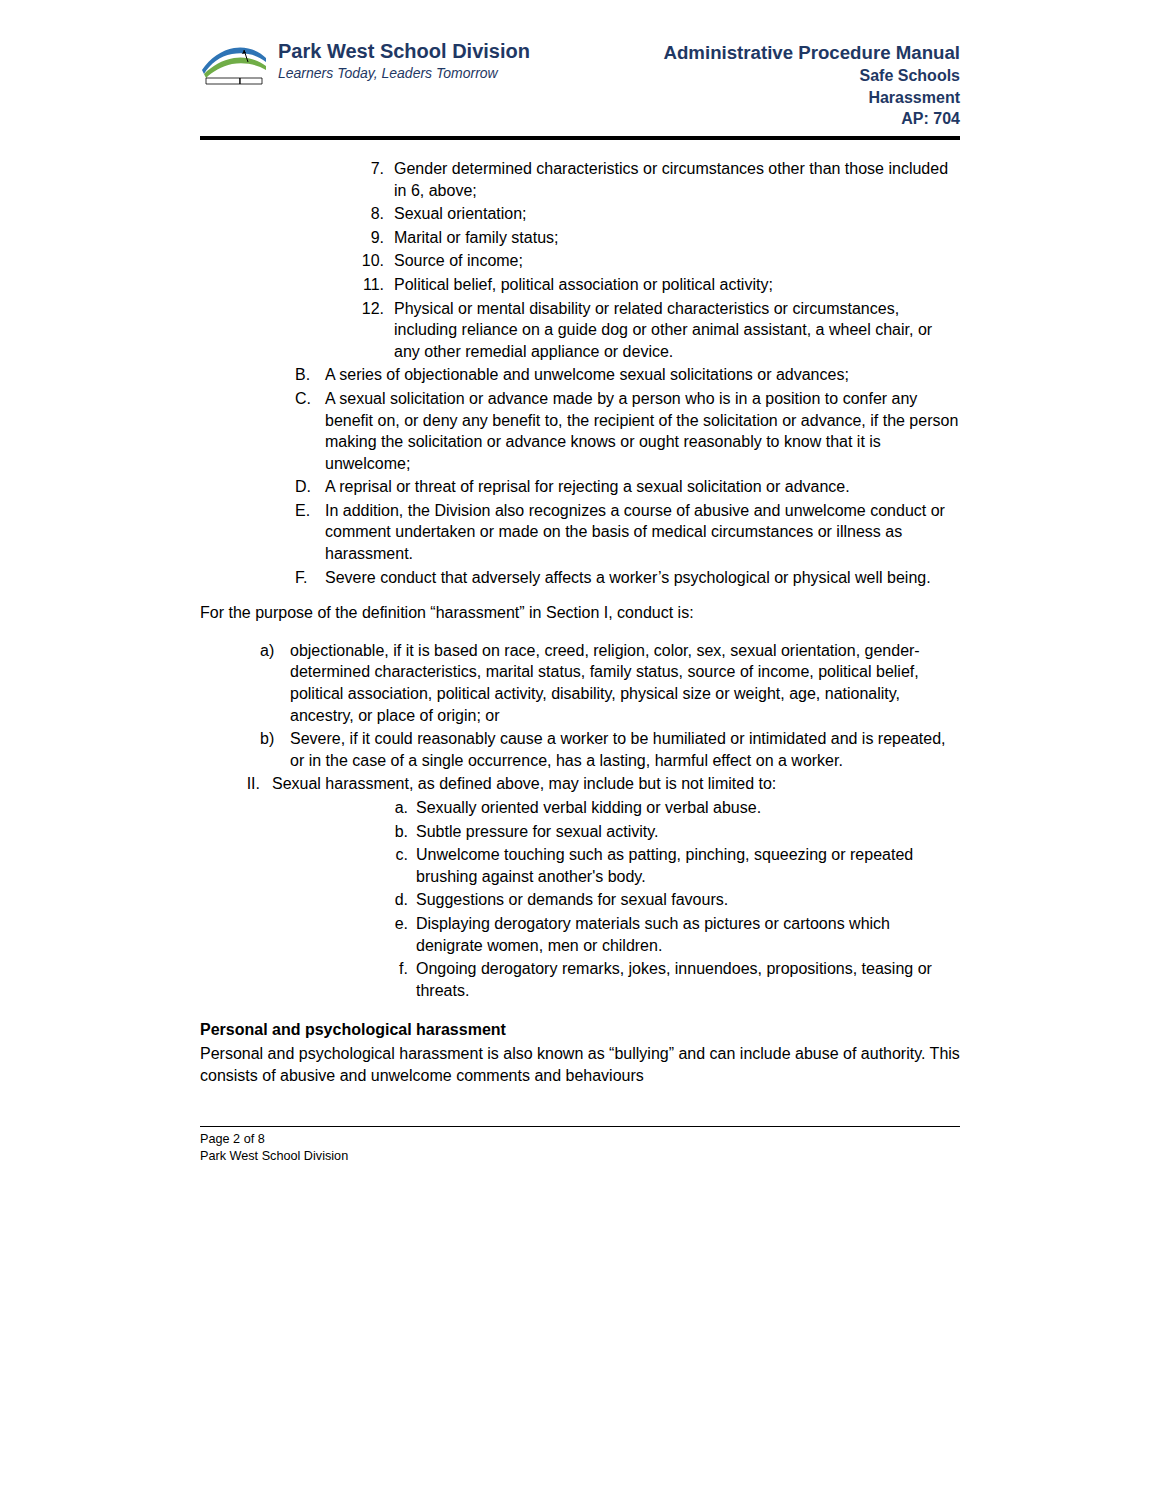Park West School Division
Learners Today, Leaders Tomorrow
Administrative Procedure Manual
Safe Schools
Harassment
AP: 704
7. Gender determined characteristics or circumstances other than those included in 6, above;
8. Sexual orientation;
9. Marital or family status;
10. Source of income;
11. Political belief, political association or political activity;
12. Physical or mental disability or related characteristics or circumstances, including reliance on a guide dog or other animal assistant, a wheel chair, or any other remedial appliance or device.
B. A series of objectionable and unwelcome sexual solicitations or advances;
C. A sexual solicitation or advance made by a person who is in a position to confer any benefit on, or deny any benefit to, the recipient of the solicitation or advance, if the person making the solicitation or advance knows or ought reasonably to know that it is unwelcome;
D. A reprisal or threat of reprisal for rejecting a sexual solicitation or advance.
E. In addition, the Division also recognizes a course of abusive and unwelcome conduct or comment undertaken or made on the basis of medical circumstances or illness as harassment.
F. Severe conduct that adversely affects a worker’s psychological or physical well being.
For the purpose of the definition “harassment” in Section I, conduct is:
a) objectionable, if it is based on race, creed, religion, color, sex, sexual orientation, gender-determined characteristics, marital status, family status, source of income, political belief, political association, political activity, disability, physical size or weight, age, nationality, ancestry, or place of origin; or
b) Severe, if it could reasonably cause a worker to be humiliated or intimidated and is repeated, or in the case of a single occurrence, has a lasting, harmful effect on a worker.
II. Sexual harassment, as defined above, may include but is not limited to:
a. Sexually oriented verbal kidding or verbal abuse.
b. Subtle pressure for sexual activity.
c. Unwelcome touching such as patting, pinching, squeezing or repeated brushing against another's body.
d. Suggestions or demands for sexual favours.
e. Displaying derogatory materials such as pictures or cartoons which denigrate women, men or children.
f. Ongoing derogatory remarks, jokes, innuendoes, propositions, teasing or threats.
Personal and psychological harassment
Personal and psychological harassment is also known as “bullying” and can include abuse of authority. This consists of abusive and unwelcome comments and behaviours
Page 2 of 8
Park West School Division